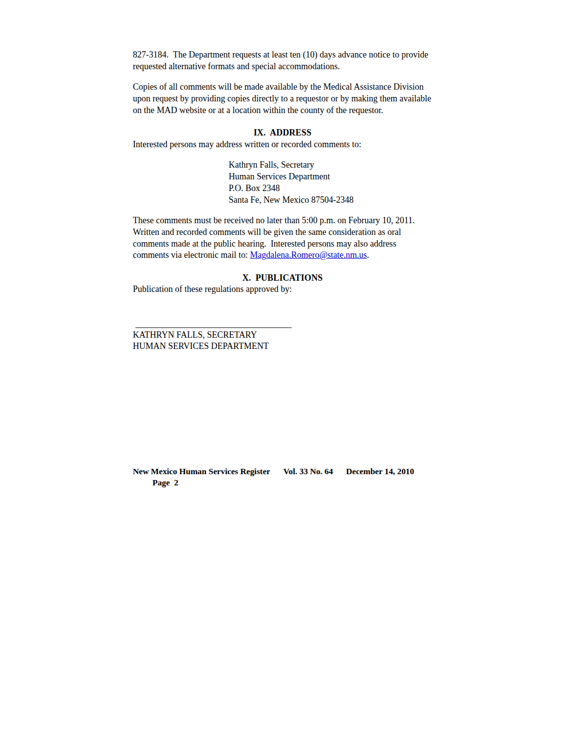827-3184. The Department requests at least ten (10) days advance notice to provide requested alternative formats and special accommodations.
Copies of all comments will be made available by the Medical Assistance Division upon request by providing copies directly to a requestor or by making them available on the MAD website or at a location within the county of the requestor.
IX. ADDRESS
Interested persons may address written or recorded comments to:
Kathryn Falls, Secretary
Human Services Department
P.O. Box 2348
Santa Fe, New Mexico 87504-2348
These comments must be received no later than 5:00 p.m. on February 10, 2011. Written and recorded comments will be given the same consideration as oral comments made at the public hearing. Interested persons may also address comments via electronic mail to: Magdalena.Romero@state.nm.us.
X. PUBLICATIONS
Publication of these regulations approved by:
KATHRYN FALLS, SECRETARY
HUMAN SERVICES DEPARTMENT
New Mexico Human Services Register Vol. 33 No. 64 December 14, 2010 Page 2